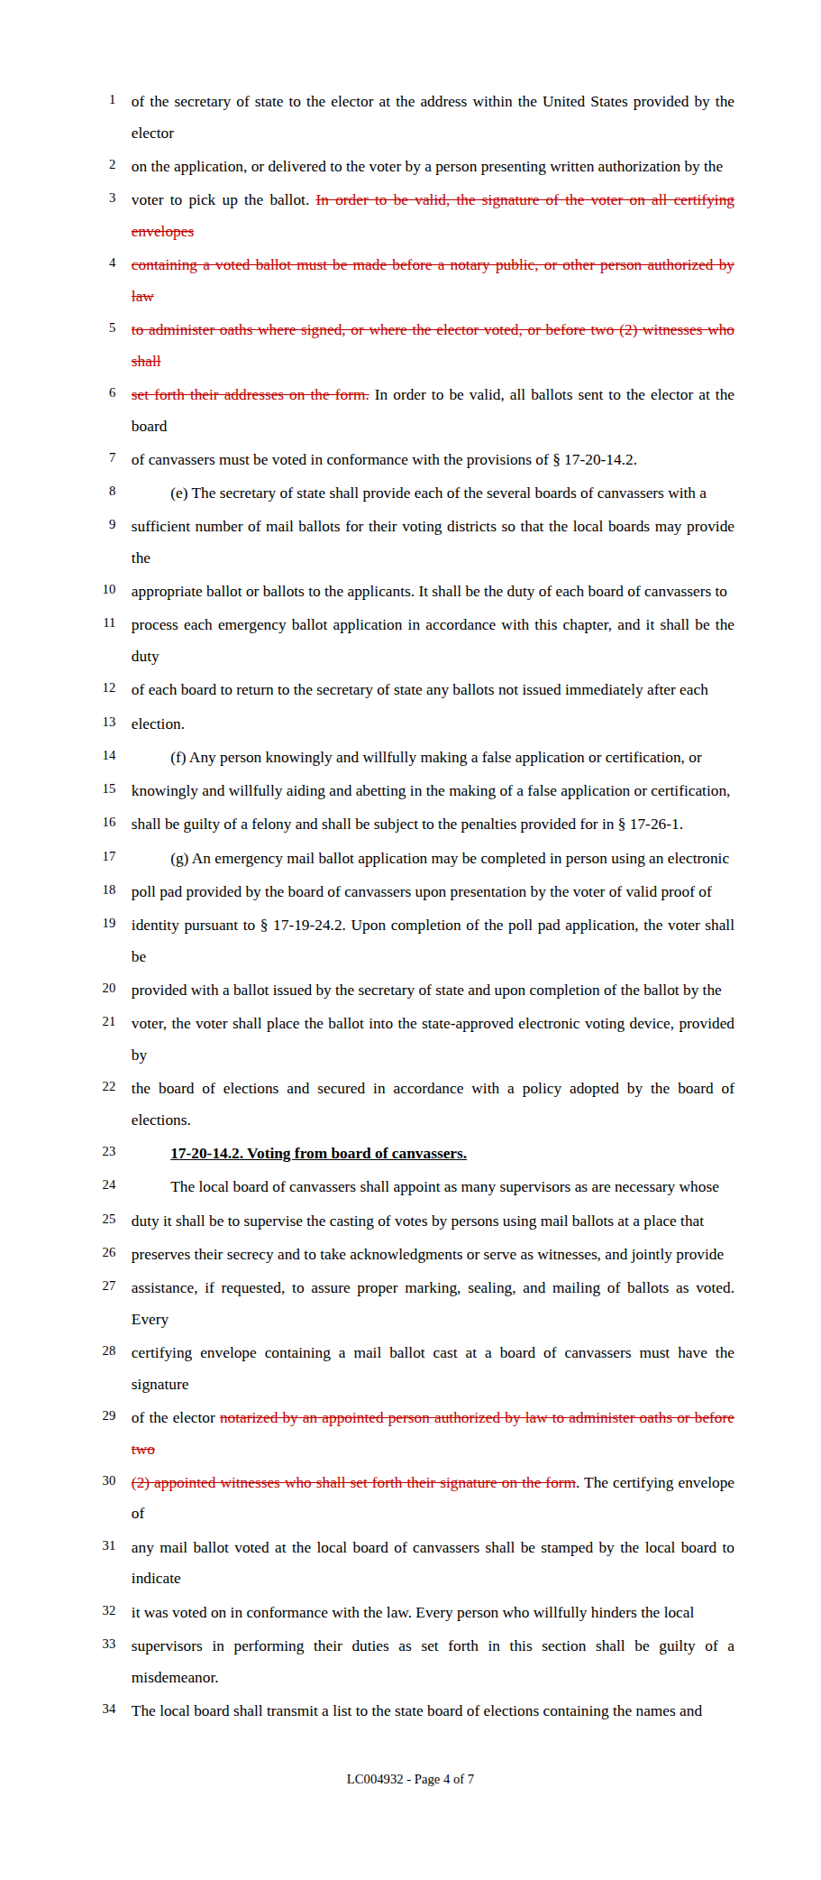1
of the secretary of state to the elector at the address within the United States provided by the elector
2
on the application, or delivered to the voter by a person presenting written authorization by the
3
voter to pick up the ballot. In order to be valid, the signature of the voter on all certifying envelopes
4
containing a voted ballot must be made before a notary public, or other person authorized by law
5
to administer oaths where signed, or where the elector voted, or before two (2) witnesses who shall
6
set forth their addresses on the form. In order to be valid, all ballots sent to the elector at the board
7
of canvassers must be voted in conformance with the provisions of § 17-20-14.2.
8
(e) The secretary of state shall provide each of the several boards of canvassers with a
9
sufficient number of mail ballots for their voting districts so that the local boards may provide the
10
appropriate ballot or ballots to the applicants. It shall be the duty of each board of canvassers to
11
process each emergency ballot application in accordance with this chapter, and it shall be the duty
12
of each board to return to the secretary of state any ballots not issued immediately after each
13
election.
14
(f) Any person knowingly and willfully making a false application or certification, or
15
knowingly and willfully aiding and abetting in the making of a false application or certification,
16
shall be guilty of a felony and shall be subject to the penalties provided for in § 17-26-1.
17
(g) An emergency mail ballot application may be completed in person using an electronic
18
poll pad provided by the board of canvassers upon presentation by the voter of valid proof of
19
identity pursuant to § 17-19-24.2. Upon completion of the poll pad application, the voter shall be
20
provided with a ballot issued by the secretary of state and upon completion of the ballot by the
21
voter, the voter shall place the ballot into the state-approved electronic voting device, provided by
22
the board of elections and secured in accordance with a policy adopted by the board of elections.
23
17-20-14.2. Voting from board of canvassers.
24
The local board of canvassers shall appoint as many supervisors as are necessary whose
25
duty it shall be to supervise the casting of votes by persons using mail ballots at a place that
26
preserves their secrecy and to take acknowledgments or serve as witnesses, and jointly provide
27
assistance, if requested, to assure proper marking, sealing, and mailing of ballots as voted. Every
28
certifying envelope containing a mail ballot cast at a board of canvassers must have the signature
29
of the elector notarized by an appointed person authorized by law to administer oaths or before two
30
(2) appointed witnesses who shall set forth their signature on the form. The certifying envelope of
31
any mail ballot voted at the local board of canvassers shall be stamped by the local board to indicate
32
it was voted on in conformance with the law. Every person who willfully hinders the local
33
supervisors in performing their duties as set forth in this section shall be guilty of a misdemeanor.
34
The local board shall transmit a list to the state board of elections containing the names and
LC004932 - Page 4 of 7